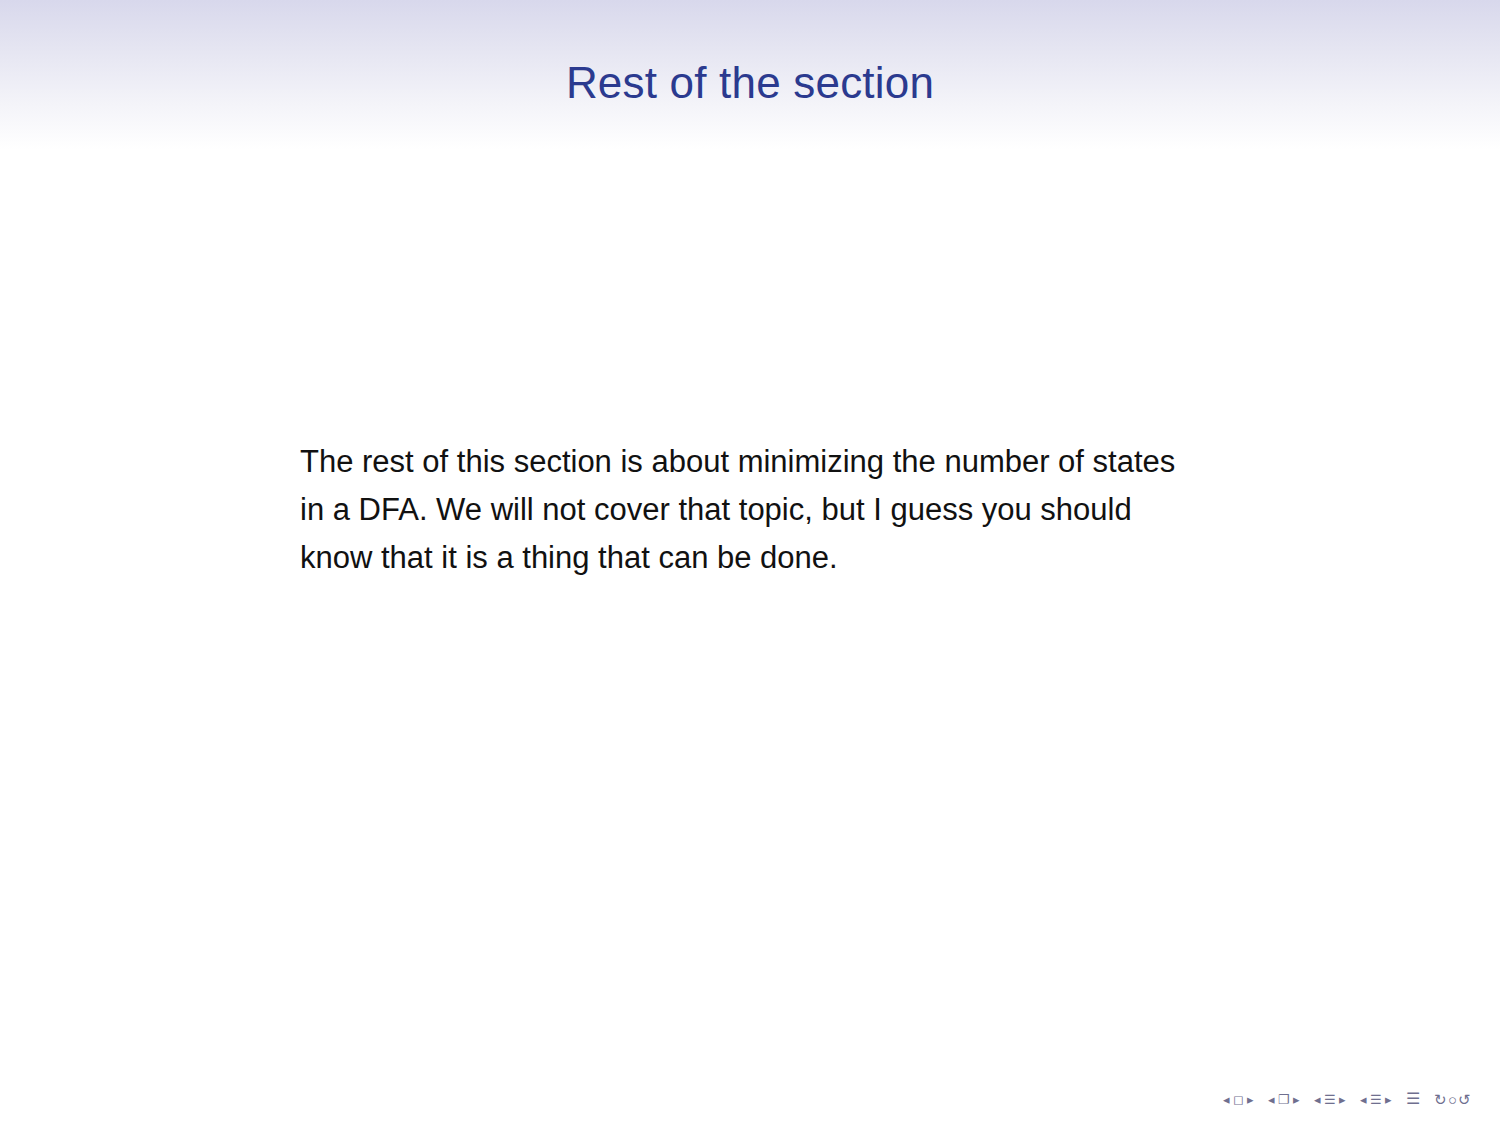Rest of the section
The rest of this section is about minimizing the number of states in a DFA. We will not cover that topic, but I guess you should know that it is a thing that can be done.
◂◻▸ ◂❐▸ ◂☰▸ ◂☰▸ ☰ ↻○↺